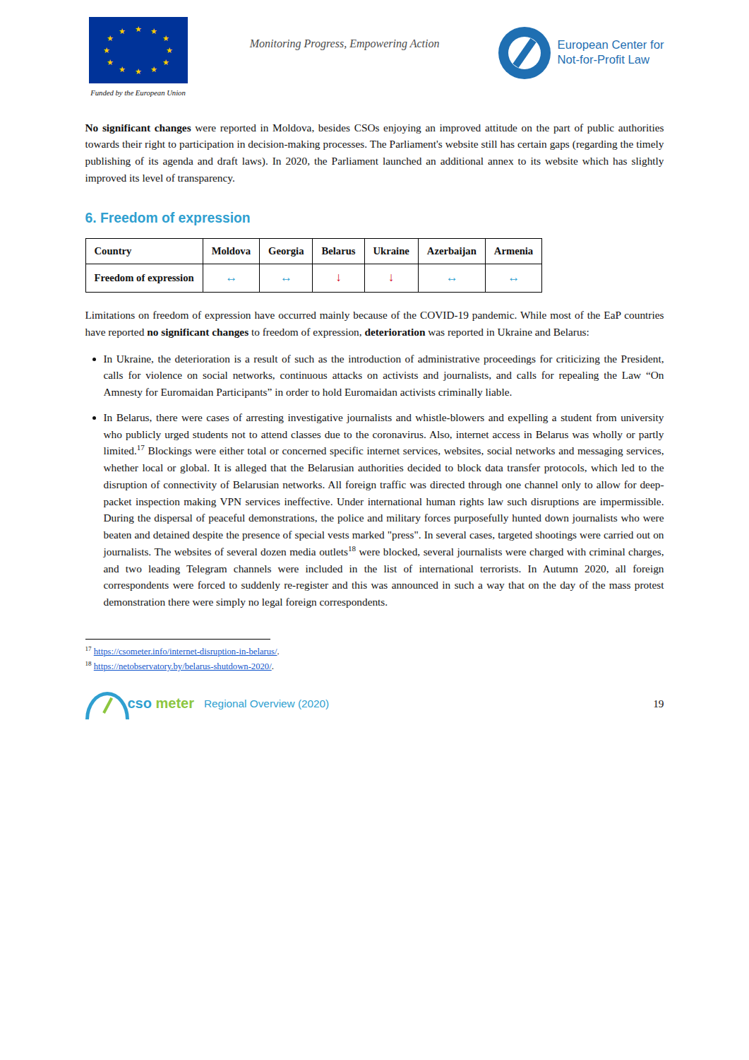★ ★ ★ ★ ★ ★ ★ ★ ★ ★ ★ ★
Funded by the European Union
Monitoring Progress, Empowering Action
European Center for
Not-for-Profit Law
No significant changes were reported in Moldova, besides CSOs enjoying an improved attitude on the part of public authorities towards their right to participation in decision-making processes. The Parliament's website still has certain gaps (regarding the timely publishing of its agenda and draft laws). In 2020, the Parliament launched an additional annex to its website which has slightly improved its level of transparency.
6. Freedom of expression
| Country | Moldova | Georgia | Belarus | Ukraine | Azerbaijan | Armenia |
| --- | --- | --- | --- | --- | --- | --- |
| Freedom of expression | ↔ | ↔ | ↓ | ↓ | ↔ | ↔ |
Limitations on freedom of expression have occurred mainly because of the COVID-19 pandemic. While most of the EaP countries have reported no significant changes to freedom of expression, deterioration was reported in Ukraine and Belarus:
In Ukraine, the deterioration is a result of such as the introduction of administrative proceedings for criticizing the President, calls for violence on social networks, continuous attacks on activists and journalists, and calls for repealing the Law “On Amnesty for Euromaidan Participants” in order to hold Euromaidan activists criminally liable.
In Belarus, there were cases of arresting investigative journalists and whistle-blowers and expelling a student from university who publicly urged students not to attend classes due to the coronavirus. Also, internet access in Belarus was wholly or partly limited.17 Blockings were either total or concerned specific internet services, websites, social networks and messaging services, whether local or global. It is alleged that the Belarusian authorities decided to block data transfer protocols, which led to the disruption of connectivity of Belarusian networks. All foreign traffic was directed through one channel only to allow for deep-packet inspection making VPN services ineffective. Under international human rights law such disruptions are impermissible. During the dispersal of peaceful demonstrations, the police and military forces purposefully hunted down journalists who were beaten and detained despite the presence of special vests marked "press". In several cases, targeted shootings were carried out on journalists. The websites of several dozen media outlets18 were blocked, several journalists were charged with criminal charges, and two leading Telegram channels were included in the list of international terrorists. In Autumn 2020, all foreign correspondents were forced to suddenly re-register and this was announced in such a way that on the day of the mass protest demonstration there were simply no legal foreign correspondents.
17 https://csometer.info/internet-disruption-in-belarus/.
18 https://netobservatory.by/belarus-shutdown-2020/.
cso meter
Regional Overview (2020)
19